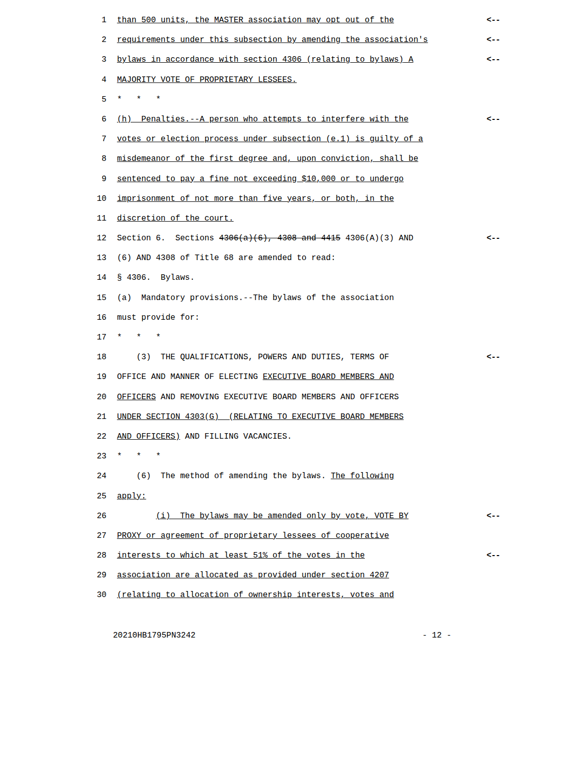<--than 500 units, the MASTER association may opt out of the
<--requirements under this subsection by amending the association's
<--bylaws in accordance with section 4306 (relating to bylaws) A
MAJORITY VOTE OF PROPRIETARY LESSEES.
* * *
<--(h) Penalties.--A person who attempts to interfere with the
votes or election process under subsection (e.1) is guilty of a
misdemeanor of the first degree and, upon conviction, shall be
sentenced to pay a fine not exceeding $10,000 or to undergo
imprisonment of not more than five years, or both, in the
discretion of the court.
<--Section 6. Sections 4306(a)(6), 4308 and 4415 4306(A)(3) AND
(6) AND 4308 of Title 68 are amended to read:
§ 4306. Bylaws.
(a) Mandatory provisions.--The bylaws of the association
must provide for:
* * *
<-- (3) THE QUALIFICATIONS, POWERS AND DUTIES, TERMS OF
OFFICE AND MANNER OF ELECTING EXECUTIVE BOARD MEMBERS AND
OFFICERS AND REMOVING EXECUTIVE BOARD MEMBERS AND OFFICERS
UNDER SECTION 4303(G) (RELATING TO EXECUTIVE BOARD MEMBERS
AND OFFICERS) AND FILLING VACANCIES.
* * *
(6) The method of amending the bylaws. The following
apply:
<-- (i) The bylaws may be amended only by vote, VOTE BY
PROXY or agreement of proprietary lessees of cooperative
<--interests to which at least 51% of the votes in the
association are allocated as provided under section 4207
(relating to allocation of ownership interests, votes and
20210HB1795PN3242 - 12 -